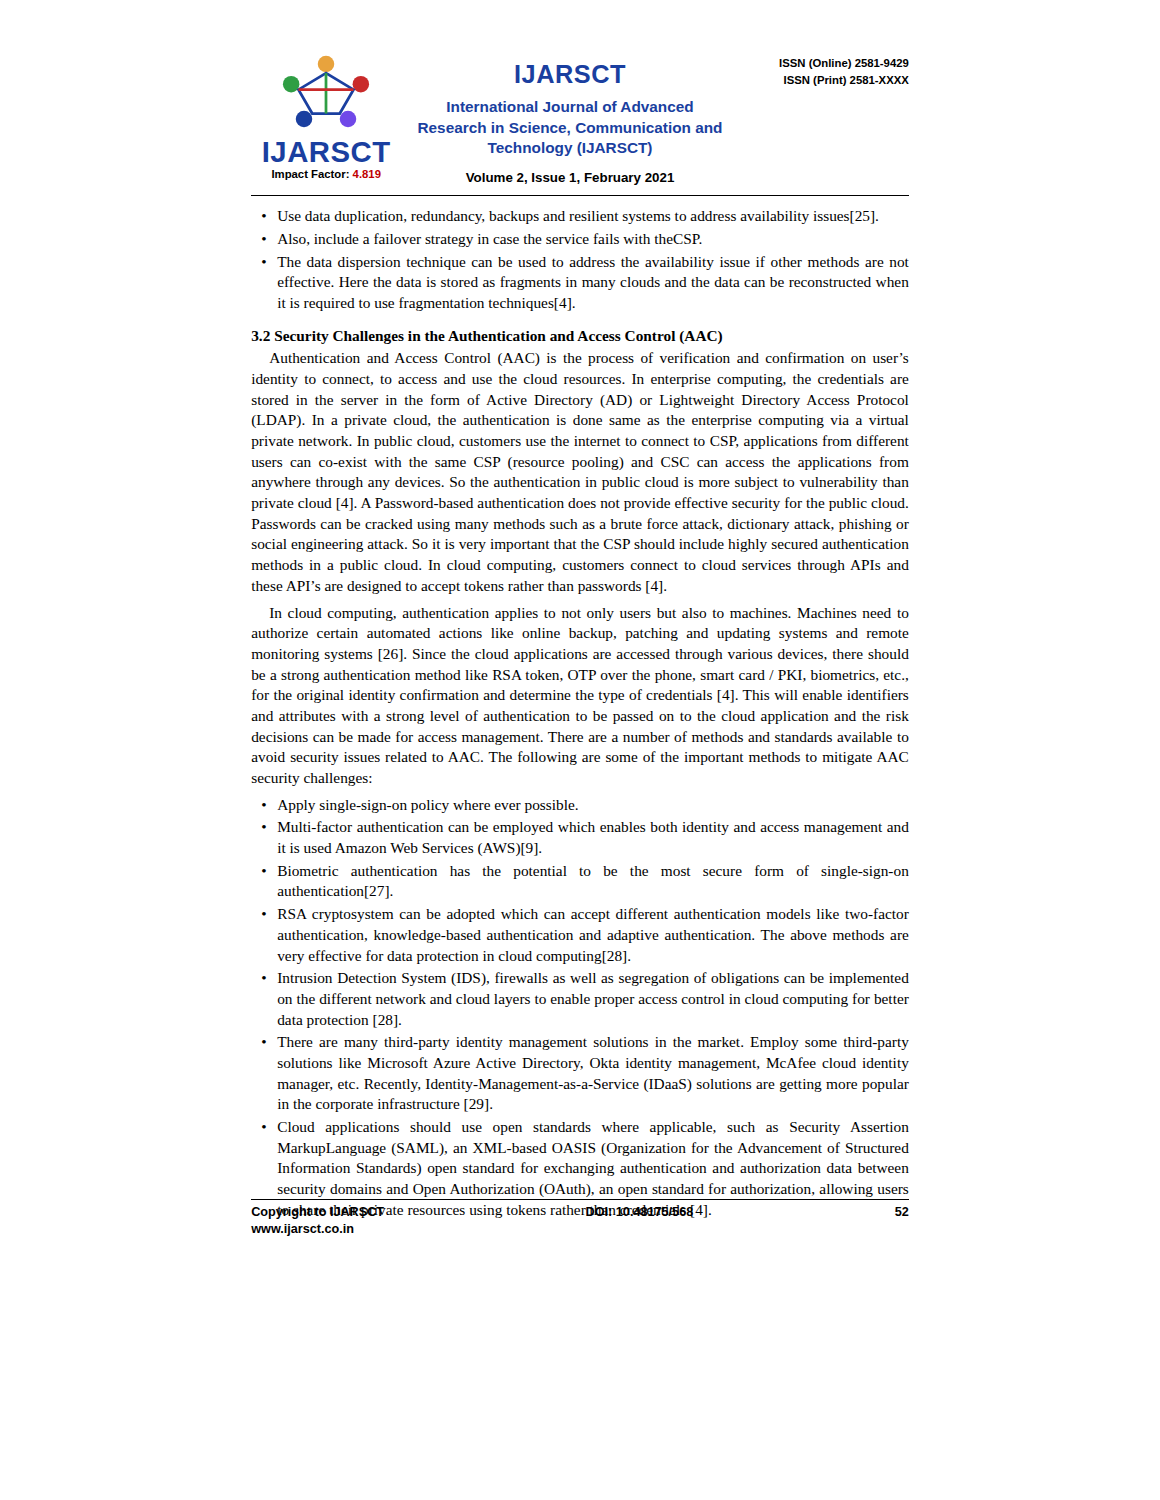IJARSCT
Impact Factor: 4.819
IJARSCT
International Journal of Advanced Research in Science, Communication and Technology (IJARSCT)
Volume 2, Issue 1, February 2021
ISSN (Online) 2581-9429
ISSN (Print) 2581-XXXX
Use data duplication, redundancy, backups and resilient systems to address availability issues[25].
Also, include a failover strategy in case the service fails with theCSP.
The data dispersion technique can be used to address the availability issue if other methods are not effective. Here the data is stored as fragments in many clouds and the data can be reconstructed when it is required to use fragmentation techniques[4].
3.2 Security Challenges in the Authentication and Access Control (AAC)
Authentication and Access Control (AAC) is the process of verification and confirmation on user’s identity to connect, to access and use the cloud resources. In enterprise computing, the credentials are stored in the server in the form of Active Directory (AD) or Lightweight Directory Access Protocol (LDAP). In a private cloud, the authentication is done same as the enterprise computing via a virtual private network. In public cloud, customers use the internet to connect to CSP, applications from different users can co-exist with the same CSP (resource pooling) and CSC can access the applications from anywhere through any devices. So the authentication in public cloud is more subject to vulnerability than private cloud [4]. A Password-based authentication does not provide effective security for the public cloud. Passwords can be cracked using many methods such as a brute force attack, dictionary attack, phishing or social engineering attack. So it is very important that the CSP should include highly secured authentication methods in a public cloud. In cloud computing, customers connect to cloud services through APIs and these API’s are designed to accept tokens rather than passwords [4].
In cloud computing, authentication applies to not only users but also to machines. Machines need to authorize certain automated actions like online backup, patching and updating systems and remote monitoring systems [26]. Since the cloud applications are accessed through various devices, there should be a strong authentication method like RSA token, OTP over the phone, smart card / PKI, biometrics, etc., for the original identity confirmation and determine the type of credentials [4]. This will enable identifiers and attributes with a strong level of authentication to be passed on to the cloud application and the risk decisions can be made for access management. There are a number of methods and standards available to avoid security issues related to AAC. The following are some of the important methods to mitigate AAC security challenges:
Apply single-sign-on policy where ever possible.
Multi-factor authentication can be employed which enables both identity and access management and it is used Amazon Web Services (AWS)[9].
Biometric authentication has the potential to be the most secure form of single-sign-on authentication[27].
RSA cryptosystem can be adopted which can accept different authentication models like two-factor authentication, knowledge-based authentication and adaptive authentication. The above methods are very effective for data protection in cloud computing[28].
Intrusion Detection System (IDS), firewalls as well as segregation of obligations can be implemented on the different network and cloud layers to enable proper access control in cloud computing for better data protection [28].
There are many third-party identity management solutions in the market. Employ some third-party solutions like Microsoft Azure Active Directory, Okta identity management, McAfee cloud identity manager, etc. Recently, Identity-Management-as-a-Service (IDaaS) solutions are getting more popular in the corporate infrastructure [29].
Cloud applications should use open standards where applicable, such as Security Assertion MarkupLanguage (SAML), an XML-based OASIS (Organization for the Advancement of Structured Information Standards) open standard for exchanging authentication and authorization data between security domains and Open Authorization (OAuth), an open standard for authorization, allowing users to share their private resources using tokens rather than credentials [4].
Copyright to IJARSCT www.ijarsct.co.in
DOI: 10.48175/568
52